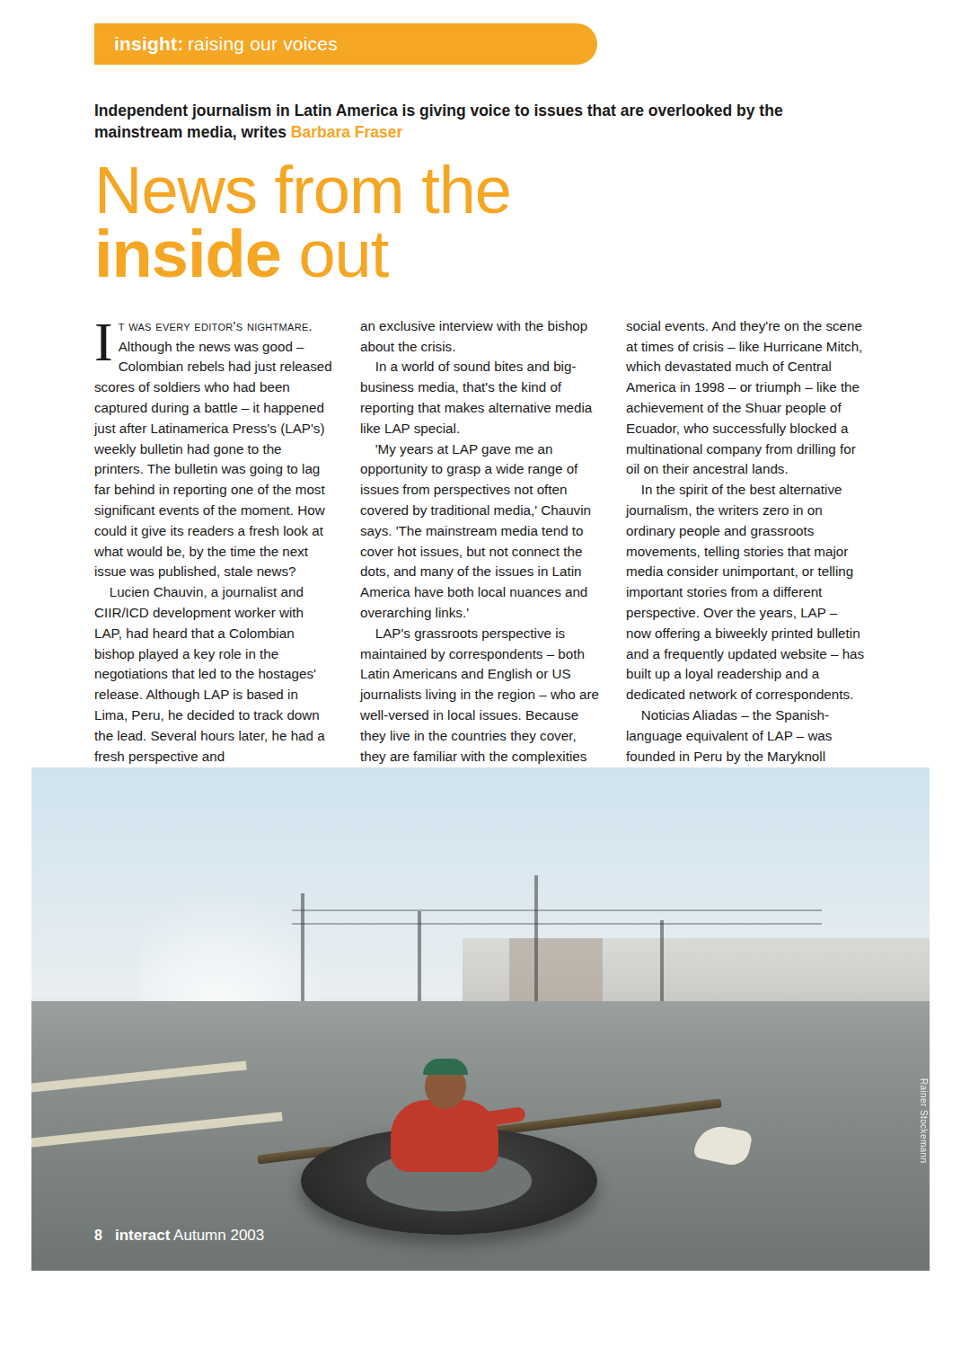insight: raising our voices
Independent journalism in Latin America is giving voice to issues that are overlooked by the mainstream media, writes Barbara Fraser
News from the inside out
It was every editor's nightmare. Although the news was good – Colombian rebels had just released scores of soldiers who had been captured during a battle – it happened just after Latinamerica Press's (LAP's) weekly bulletin had gone to the printers. The bulletin was going to lag far behind in reporting one of the most significant events of the moment. How could it give its readers a fresh look at what would be, by the time the next issue was published, stale news?
Lucien Chauvin, a journalist and CIIR/ICD development worker with LAP, had heard that a Colombian bishop played a key role in the negotiations that led to the hostages' release. Although LAP is based in Lima, Peru, he decided to track down the lead. Several hours later, he had a fresh perspective and
an exclusive interview with the bishop about the crisis.
In a world of sound bites and big-business media, that's the kind of reporting that makes alternative media like LAP special.
'My years at LAP gave me an opportunity to grasp a wide range of issues from perspectives not often covered by traditional media,' Chauvin says. 'The mainstream media tend to cover hot issues, but not connect the dots, and many of the issues in Latin America have both local nuances and overarching links.'
LAP's grassroots perspective is maintained by correspondents – both Latin Americans and English or US journalists living in the region – who are well-versed in local issues. Because they live in the countries they cover, they are familiar with the complexities of political and
social events. And they're on the scene at times of crisis – like Hurricane Mitch, which devastated much of Central America in 1998 – or triumph – like the achievement of the Shuar people of Ecuador, who successfully blocked a multinational company from drilling for oil on their ancestral lands.
In the spirit of the best alternative journalism, the writers zero in on ordinary people and grassroots movements, telling stories that major media consider unimportant, or telling important stories from a different perspective. Over the years, LAP – now offering a biweekly printed bulletin and a frequently updated website – has built up a loyal readership and a dedicated network of correspondents.
Noticias Aliadas – the Spanish-language equivalent of LAP – was founded in Peru by the Maryknoll Fathers and Brothers (the Catholic Foreign Mission Society of America) in 1964. Its goal was to inform readers about church events and trends at a key moment in church history in Latin America, when liberation theology was taking root. Four years later, Noticias Aliadas became a non-profit organisation under Peruvian law, and the English-language version was started five years after that.
Rainer Stockemann
8 interact Autumn 2003